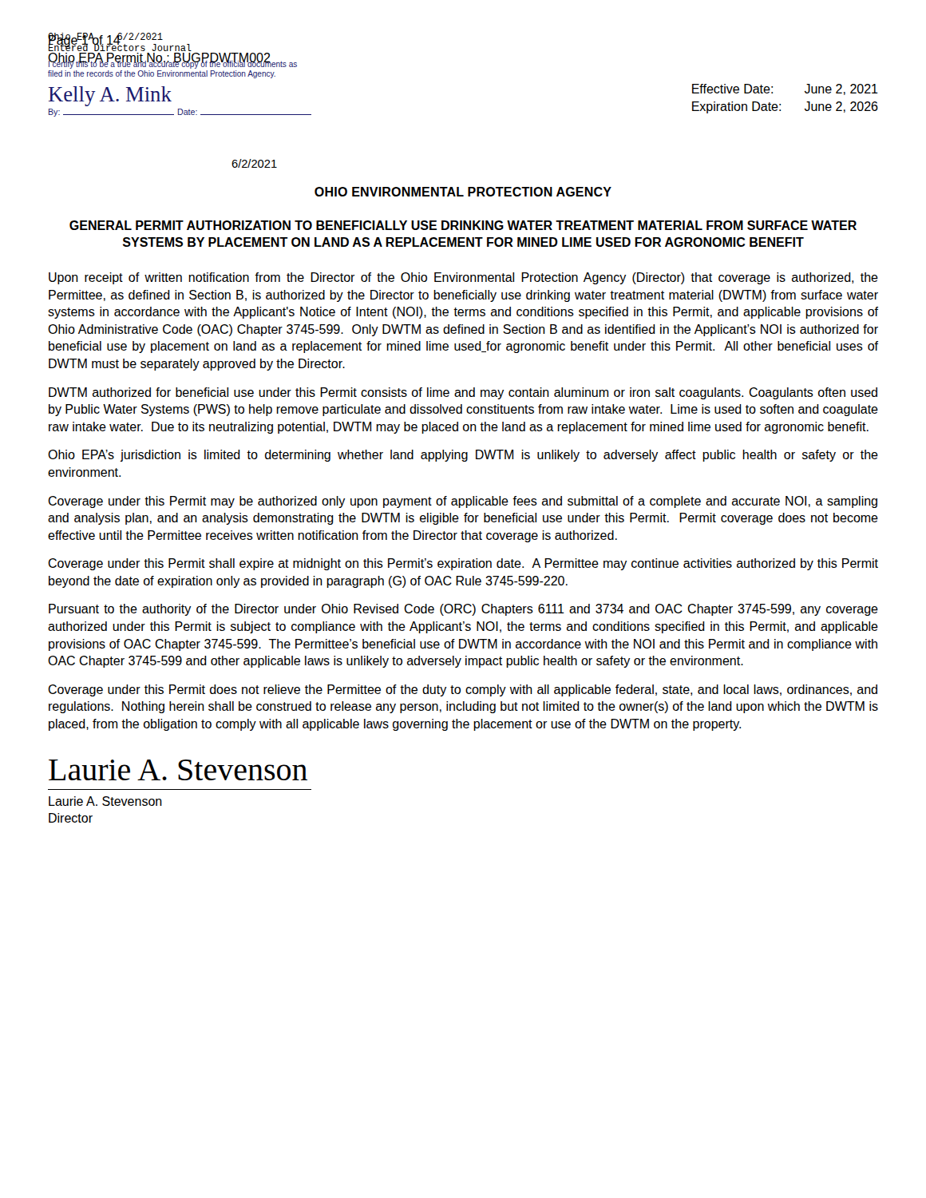Page 1 of 14
Ohio EPA Permit No.: BUGPDWTM002
| Effective Date: | June 2, 2021 |
| Expiration Date: | June 2, 2026 |
Ohio EPA 6/2/2021
Entered Directors Journal
I certify this to be a true and accurate copy of the official documents as filed in the records of the Ohio Environmental Protection Agency.
Kelly A. Mink
By: Date:
6/2/2021
OHIO ENVIRONMENTAL PROTECTION AGENCY
GENERAL PERMIT AUTHORIZATION TO BENEFICIALLY USE DRINKING WATER TREATMENT MATERIAL FROM SURFACE WATER SYSTEMS BY PLACEMENT ON LAND AS A REPLACEMENT FOR MINED LIME USED FOR AGRONOMIC BENEFIT
Upon receipt of written notification from the Director of the Ohio Environmental Protection Agency (Director) that coverage is authorized, the Permittee, as defined in Section B, is authorized by the Director to beneficially use drinking water treatment material (DWTM) from surface water systems in accordance with the Applicant's Notice of Intent (NOI), the terms and conditions specified in this Permit, and applicable provisions of Ohio Administrative Code (OAC) Chapter 3745-599. Only DWTM as defined in Section B and as identified in the Applicant’s NOI is authorized for beneficial use by placement on land as a replacement for mined lime used for agronomic benefit under this Permit. All other beneficial uses of DWTM must be separately approved by the Director.
DWTM authorized for beneficial use under this Permit consists of lime and may contain aluminum or iron salt coagulants. Coagulants often used by Public Water Systems (PWS) to help remove particulate and dissolved constituents from raw intake water. Lime is used to soften and coagulate raw intake water. Due to its neutralizing potential, DWTM may be placed on the land as a replacement for mined lime used for agronomic benefit.
Ohio EPA’s jurisdiction is limited to determining whether land applying DWTM is unlikely to adversely affect public health or safety or the environment.
Coverage under this Permit may be authorized only upon payment of applicable fees and submittal of a complete and accurate NOI, a sampling and analysis plan, and an analysis demonstrating the DWTM is eligible for beneficial use under this Permit. Permit coverage does not become effective until the Permittee receives written notification from the Director that coverage is authorized.
Coverage under this Permit shall expire at midnight on this Permit’s expiration date. A Permittee may continue activities authorized by this Permit beyond the date of expiration only as provided in paragraph (G) of OAC Rule 3745-599-220.
Pursuant to the authority of the Director under Ohio Revised Code (ORC) Chapters 6111 and 3734 and OAC Chapter 3745-599, any coverage authorized under this Permit is subject to compliance with the Applicant’s NOI, the terms and conditions specified in this Permit, and applicable provisions of OAC Chapter 3745-599. The Permittee’s beneficial use of DWTM in accordance with the NOI and this Permit and in compliance with OAC Chapter 3745-599 and other applicable laws is unlikely to adversely impact public health or safety or the environment.
Coverage under this Permit does not relieve the Permittee of the duty to comply with all applicable federal, state, and local laws, ordinances, and regulations. Nothing herein shall be construed to release any person, including but not limited to the owner(s) of the land upon which the DWTM is placed, from the obligation to comply with all applicable laws governing the placement or use of the DWTM on the property.
Laurie A. Stevenson
Laurie A. Stevenson
Director